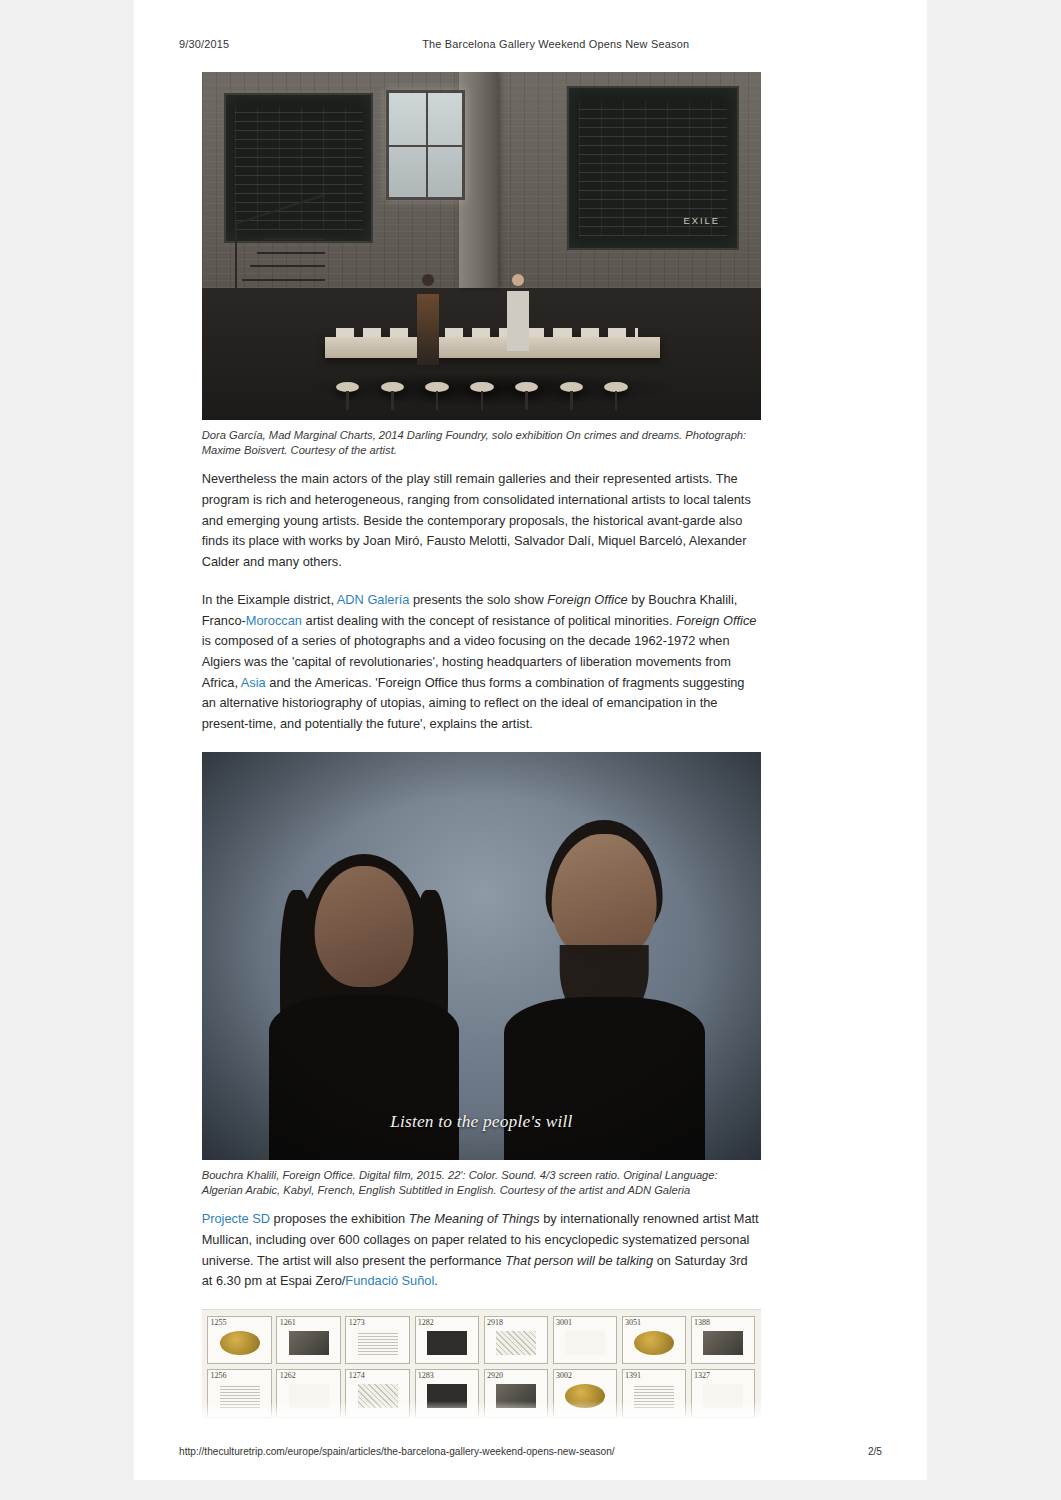9/30/2015 The Barcelona Gallery Weekend Opens New Season
EXILE
Dora García, Mad Marginal Charts, 2014 Darling Foundry, solo exhibition On crimes and dreams. Photograph: Maxime Boisvert. Courtesy of the artist.
Nevertheless the main actors of the play still remain galleries and their represented artists. The program is rich and heterogeneous, ranging from consolidated international artists to local talents and emerging young artists. Beside the contemporary proposals, the historical avant-garde also finds its place with works by Joan Miró, Fausto Melotti, Salvador Dalí, Miquel Barceló, Alexander Calder and many others.
In the Eixample district, ADN Galería presents the solo show Foreign Office by Bouchra Khalili, Franco-Moroccan artist dealing with the concept of resistance of political minorities. Foreign Office is composed of a series of photographs and a video focusing on the decade 1962-1972 when Algiers was the 'capital of revolutionaries', hosting headquarters of liberation movements from Africa, Asia and the Americas. 'Foreign Office thus forms a combination of fragments suggesting an alternative historiography of utopias, aiming to reflect on the ideal of emancipation in the present-time, and potentially the future', explains the artist.
Listen to the people's will
Bouchra Khalili, Foreign Office. Digital film, 2015. 22': Color. Sound. 4/3 screen ratio. Original Language: Algerian Arabic, Kabyl, French, English Subtitled in English. Courtesy of the artist and ADN Galeria
Projecte SD proposes the exhibition The Meaning of Things by internationally renowned artist Matt Mullican, including over 600 collages on paper related to his encyclopedic systematized personal universe. The artist will also present the performance That person will be talking on Saturday 3rd at 6.30 pm at Espai Zero/Fundació Suñol.
1255
1261
1273
1282
2918
3001
3051
1388
1256
1262
1274
1283
2920
3002
1391
1327
http://theculturetrip.com/europe/spain/articles/the-barcelona-gallery-weekend-opens-new-season/ 2/5